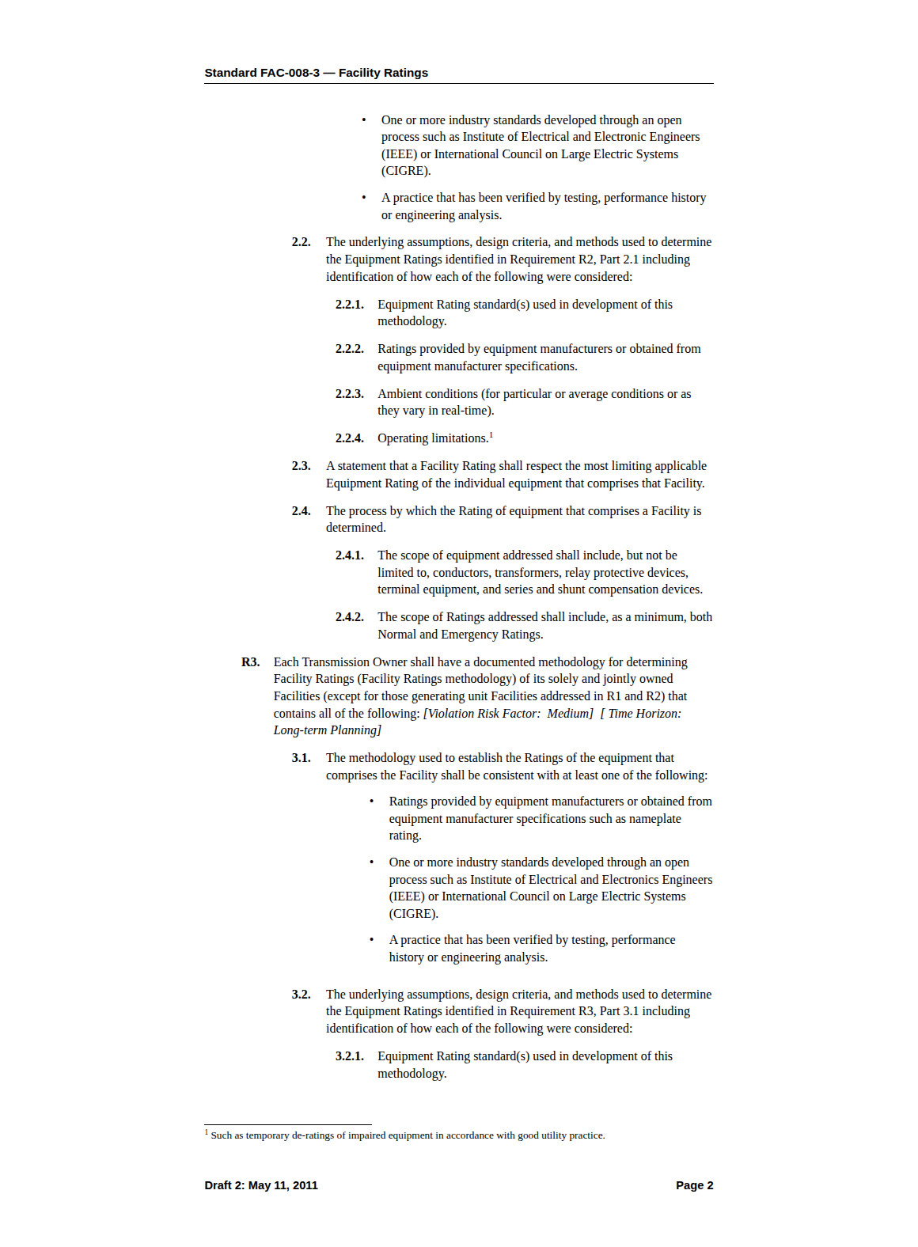Standard FAC-008-3 — Facility Ratings
One or more industry standards developed through an open process such as Institute of Electrical and Electronic Engineers (IEEE) or International Council on Large Electric Systems (CIGRE).
A practice that has been verified by testing, performance history or engineering analysis.
2.2.
The underlying assumptions, design criteria, and methods used to determine the Equipment Ratings identified in Requirement R2, Part 2.1 including identification of how each of the following were considered:
2.2.1.
Equipment Rating standard(s) used in development of this methodology.
2.2.2.
Ratings provided by equipment manufacturers or obtained from equipment manufacturer specifications.
2.2.3.
Ambient conditions (for particular or average conditions or as they vary in real-time).
2.2.4.
Operating limitations.1
2.3.
A statement that a Facility Rating shall respect the most limiting applicable Equipment Rating of the individual equipment that comprises that Facility.
2.4.
The process by which the Rating of equipment that comprises a Facility is determined.
2.4.1.
The scope of equipment addressed shall include, but not be limited to, conductors, transformers, relay protective devices, terminal equipment, and series and shunt compensation devices.
2.4.2.
The scope of Ratings addressed shall include, as a minimum, both Normal and Emergency Ratings.
R3.
Each Transmission Owner shall have a documented methodology for determining Facility Ratings (Facility Ratings methodology) of its solely and jointly owned Facilities (except for those generating unit Facilities addressed in R1 and R2) that contains all of the following: [Violation Risk Factor: Medium] [ Time Horizon: Long-term Planning]
3.1.
The methodology used to establish the Ratings of the equipment that comprises the Facility shall be consistent with at least one of the following:
Ratings provided by equipment manufacturers or obtained from equipment manufacturer specifications such as nameplate rating.
One or more industry standards developed through an open process such as Institute of Electrical and Electronics Engineers (IEEE) or International Council on Large Electric Systems (CIGRE).
A practice that has been verified by testing, performance history or engineering analysis.
3.2.
The underlying assumptions, design criteria, and methods used to determine the Equipment Ratings identified in Requirement R3, Part 3.1 including identification of how each of the following were considered:
3.2.1.
Equipment Rating standard(s) used in development of this methodology.
1 Such as temporary de-ratings of impaired equipment in accordance with good utility practice.
Draft 2: May 11, 2011 Page 2